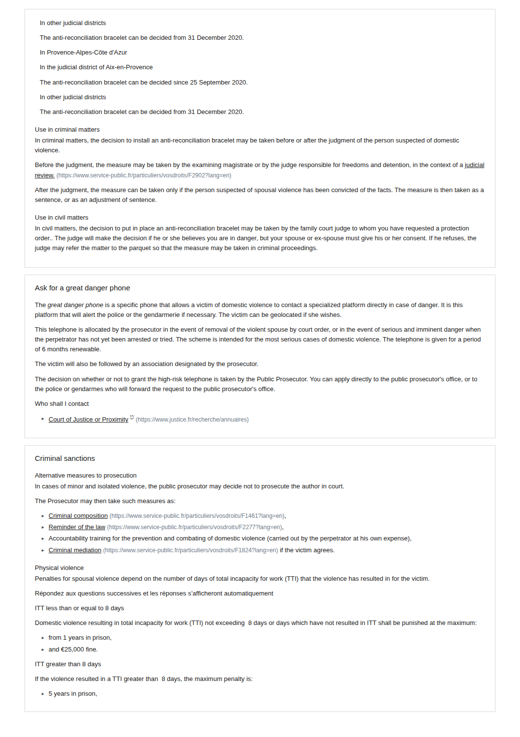In other judicial districts
The anti-reconciliation bracelet can be decided from 31 December 2020.
In Provence-Alpes-Côte d'Azur
In the judicial district of Aix-en-Provence
The anti-reconciliation bracelet can be decided since 25 September 2020.
In other judicial districts
The anti-reconciliation bracelet can be decided from 31 December 2020.
Use in criminal matters
In criminal matters, the decision to install an anti-reconciliation bracelet may be taken before or after the judgment of the person suspected of domestic violence.
Before the judgment, the measure may be taken by the examining magistrate or by the judge responsible for freedoms and detention, in the context of a judicial review. (https://www.service-public.fr/particuliers/vosdroits/F2902?lang=en)
After the judgment, the measure can be taken only if the person suspected of spousal violence has been convicted of the facts. The measure is then taken as a sentence, or as an adjustment of sentence.
Use in civil matters
In civil matters, the decision to put in place an anti-reconciliation bracelet may be taken by the family court judge to whom you have requested a protection order.. The judge will make the decision if he or she believes you are in danger, but your spouse or ex-spouse must give his or her consent. If he refuses, the judge may refer the matter to the parquet so that the measure may be taken in criminal proceedings.
Ask for a great danger phone
The great danger phone is a specific phone that allows a victim of domestic violence to contact a specialized platform directly in case of danger. It is this platform that will alert the police or the gendarmerie if necessary. The victim can be geolocated if she wishes.
This telephone is allocated by the prosecutor in the event of removal of the violent spouse by court order, or in the event of serious and imminent danger when the perpetrator has not yet been arrested or tried. The scheme is intended for the most serious cases of domestic violence. The telephone is given for a period of 6 months renewable.
The victim will also be followed by an association designated by the prosecutor.
The decision on whether or not to grant the high-risk telephone is taken by the Public Prosecutor. You can apply directly to the public prosecutor's office, or to the police or gendarmes who will forward the request to the public prosecutor's office.
Who shall I contact
Court of Justice or Proximity ⎋ (https://www.justice.fr/recherche/annuaires)
Criminal sanctions
Alternative measures to prosecution
In cases of minor and isolated violence, the public prosecutor may decide not to prosecute the author in court.
The Prosecutor may then take such measures as:
Criminal composition (https://www.service-public.fr/particuliers/vosdroits/F1461?lang=en),
Reminder of the law (https://www.service-public.fr/particuliers/vosdroits/F2277?lang=en),
Accountability training for the prevention and combating of domestic violence (carried out by the perpetrator at his own expense),
Criminal mediation (https://www.service-public.fr/particuliers/vosdroits/F1824?lang=en) if the victim agrees.
Physical violence
Penalties for spousal violence depend on the number of days of total incapacity for work (TTI) that the violence has resulted in for the victim.
Répondez aux questions successives et les réponses s’afficheront automatiquement
ITT less than or equal to 8 days
Domestic violence resulting in total incapacity for work (TTI) not exceeding 8 days or days which have not resulted in ITT shall be punished at the maximum:
from 1 years in prison,
and €25,000 fine.
ITT greater than 8 days
If the violence resulted in a TTI greater than 8 days, the maximum penalty is:
5 years in prison,